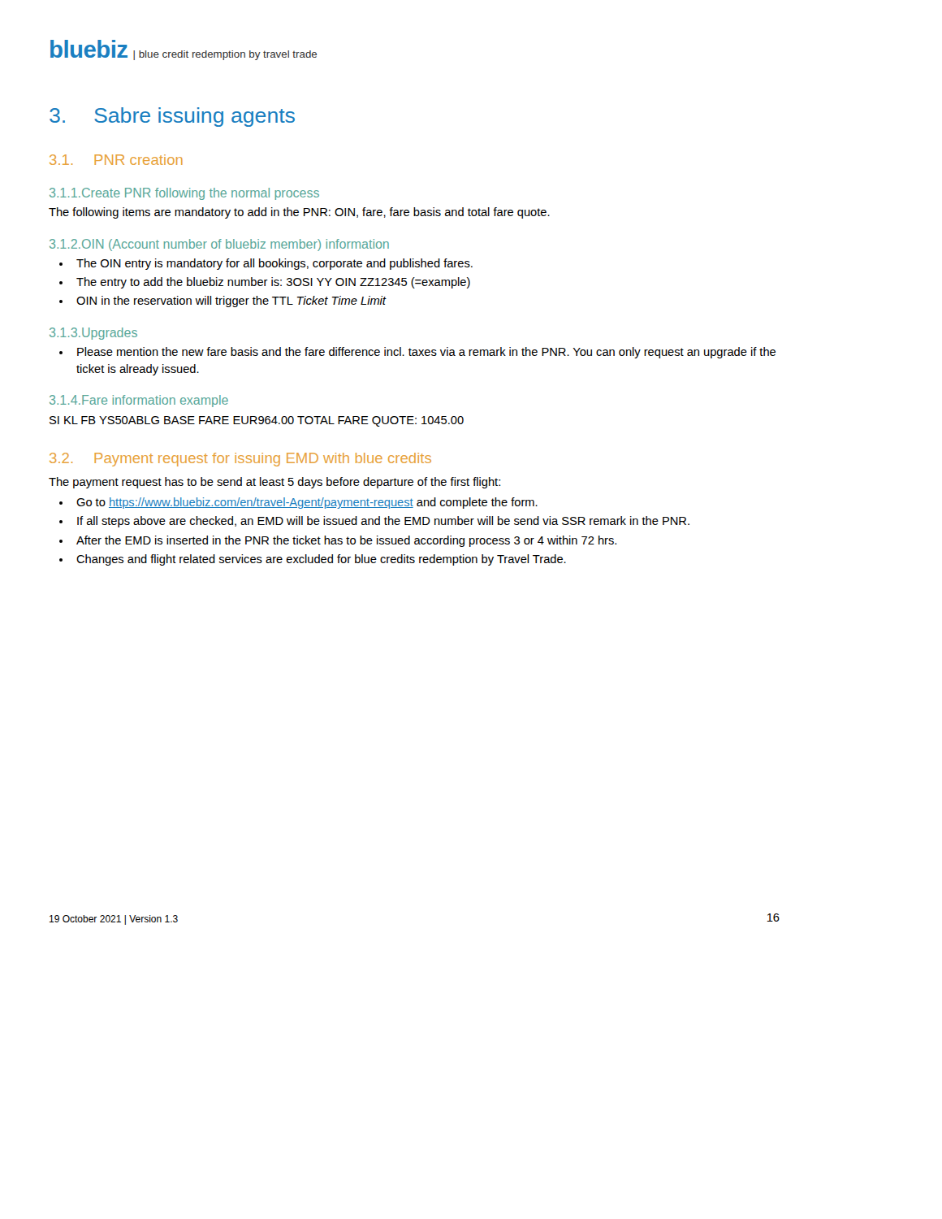blue biz | blue credit redemption by travel trade
3. Sabre issuing agents
3.1. PNR creation
3.1.1.Create PNR following the normal process
The following items are mandatory to add in the PNR: OIN, fare, fare basis and total fare quote.
3.1.2.OIN (Account number of bluebiz member) information
The OIN entry is mandatory for all bookings, corporate and published fares.
The entry to add the bluebiz number is: 3OSI YY OIN ZZ12345 (=example)
OIN in the reservation will trigger the TTL Ticket Time Limit
3.1.3.Upgrades
Please mention the new fare basis and the fare difference incl. taxes via a remark in the PNR. You can only request an upgrade if the ticket is already issued.
3.1.4.Fare information example
SI KL FB YS50ABLG BASE FARE EUR964.00 TOTAL FARE QUOTE: 1045.00
3.2. Payment request for issuing EMD with blue credits
The payment request has to be send at least 5 days before departure of the first flight:
Go to https://www.bluebiz.com/en/travel-Agent/payment-request and complete the form.
If all steps above are checked, an EMD will be issued and the EMD number will be send via SSR remark in the PNR.
After the EMD is inserted in the PNR the ticket has to be issued according process 3 or 4 within 72 hrs.
Changes and flight related services are excluded for blue credits redemption by Travel Trade.
19 October 2021 | Version 1.3
16